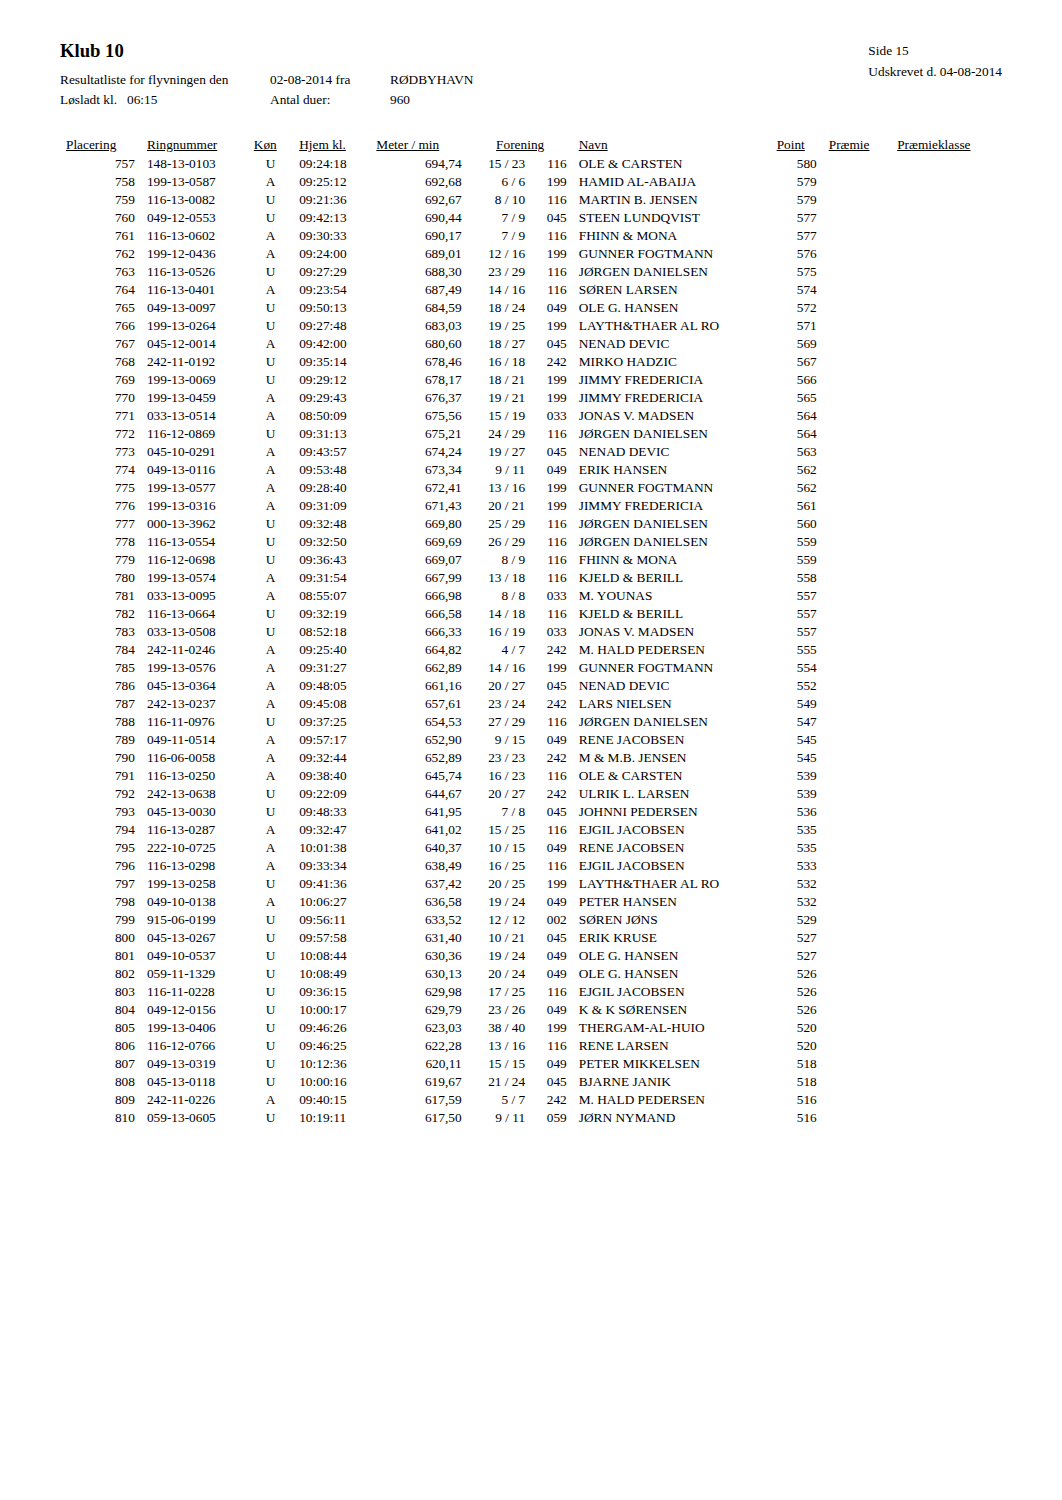Klub 10
Side 15
Udskrevet d. 04-08-2014
Resultatliste for flyvningen den 02-08-2014 fra RØDBYHAVN
Løsladt kl. 06:15 Antal duer: 960
| Placering | Ringnummer | Køn | Hjem kl. | Meter / min | Forening | Navn | Point | Præmie | Præmieklasse |
| --- | --- | --- | --- | --- | --- | --- | --- | --- | --- |
| 757 | 148-13-0103 | U | 09:24:18 | 694,74 | 15 / 23 | 116 | OLE & CARSTEN | 580 | | |
| 758 | 199-13-0587 | A | 09:25:12 | 692,68 | 6 / 6 | 199 | HAMID AL-ABAIJA | 579 | | |
| 759 | 116-13-0082 | U | 09:21:36 | 692,67 | 8 / 10 | 116 | MARTIN B. JENSEN | 579 | | |
| 760 | 049-12-0553 | U | 09:42:13 | 690,44 | 7 / 9 | 045 | STEEN LUNDQVIST | 577 | | |
| 761 | 116-13-0602 | A | 09:30:33 | 690,17 | 7 / 9 | 116 | FHINN & MONA | 577 | | |
| 762 | 199-12-0436 | A | 09:24:00 | 689,01 | 12 / 16 | 199 | GUNNER FOGTMANN | 576 | | |
| 763 | 116-13-0526 | U | 09:27:29 | 688,30 | 23 / 29 | 116 | JØRGEN DANIELSEN | 575 | | |
| 764 | 116-13-0401 | A | 09:23:54 | 687,49 | 14 / 16 | 116 | SØREN LARSEN | 574 | | |
| 765 | 049-13-0097 | U | 09:50:13 | 684,59 | 18 / 24 | 049 | OLE G. HANSEN | 572 | | |
| 766 | 199-13-0264 | U | 09:27:48 | 683,03 | 19 / 25 | 199 | LAYTH&THAER AL RO | 571 | | |
| 767 | 045-12-0014 | A | 09:42:00 | 680,60 | 18 / 27 | 045 | NENAD DEVIC | 569 | | |
| 768 | 242-11-0192 | U | 09:35:14 | 678,46 | 16 / 18 | 242 | MIRKO HADZIC | 567 | | |
| 769 | 199-13-0069 | U | 09:29:12 | 678,17 | 18 / 21 | 199 | JIMMY FREDERICIA | 566 | | |
| 770 | 199-13-0459 | A | 09:29:43 | 676,37 | 19 / 21 | 199 | JIMMY FREDERICIA | 565 | | |
| 771 | 033-13-0514 | A | 08:50:09 | 675,56 | 15 / 19 | 033 | JONAS V. MADSEN | 564 | | |
| 772 | 116-12-0869 | U | 09:31:13 | 675,21 | 24 / 29 | 116 | JØRGEN DANIELSEN | 564 | | |
| 773 | 045-10-0291 | A | 09:43:57 | 674,24 | 19 / 27 | 045 | NENAD DEVIC | 563 | | |
| 774 | 049-13-0116 | A | 09:53:48 | 673,34 | 9 / 11 | 049 | ERIK HANSEN | 562 | | |
| 775 | 199-13-0577 | A | 09:28:40 | 672,41 | 13 / 16 | 199 | GUNNER FOGTMANN | 562 | | |
| 776 | 199-13-0316 | A | 09:31:09 | 671,43 | 20 / 21 | 199 | JIMMY FREDERICIA | 561 | | |
| 777 | 000-13-3962 | U | 09:32:48 | 669,80 | 25 / 29 | 116 | JØRGEN DANIELSEN | 560 | | |
| 778 | 116-13-0554 | U | 09:32:50 | 669,69 | 26 / 29 | 116 | JØRGEN DANIELSEN | 559 | | |
| 779 | 116-12-0698 | U | 09:36:43 | 669,07 | 8 / 9 | 116 | FHINN & MONA | 559 | | |
| 780 | 199-13-0574 | A | 09:31:54 | 667,99 | 13 / 18 | 116 | KJELD & BERILL | 558 | | |
| 781 | 033-13-0095 | A | 08:55:07 | 666,98 | 8 / 8 | 033 | M. YOUNAS | 557 | | |
| 782 | 116-13-0664 | U | 09:32:19 | 666,58 | 14 / 18 | 116 | KJELD & BERILL | 557 | | |
| 783 | 033-13-0508 | U | 08:52:18 | 666,33 | 16 / 19 | 033 | JONAS V. MADSEN | 557 | | |
| 784 | 242-11-0246 | A | 09:25:40 | 664,82 | 4 / 7 | 242 | M. HALD PEDERSEN | 555 | | |
| 785 | 199-13-0576 | A | 09:31:27 | 662,89 | 14 / 16 | 199 | GUNNER FOGTMANN | 554 | | |
| 786 | 045-13-0364 | A | 09:48:05 | 661,16 | 20 / 27 | 045 | NENAD DEVIC | 552 | | |
| 787 | 242-13-0237 | A | 09:45:08 | 657,61 | 23 / 24 | 242 | LARS NIELSEN | 549 | | |
| 788 | 116-11-0976 | U | 09:37:25 | 654,53 | 27 / 29 | 116 | JØRGEN DANIELSEN | 547 | | |
| 789 | 049-11-0514 | A | 09:57:17 | 652,90 | 9 / 15 | 049 | RENE JACOBSEN | 545 | | |
| 790 | 116-06-0058 | A | 09:32:44 | 652,89 | 23 / 23 | 242 | M & M.B. JENSEN | 545 | | |
| 791 | 116-13-0250 | A | 09:38:40 | 645,74 | 16 / 23 | 116 | OLE & CARSTEN | 539 | | |
| 792 | 242-13-0638 | U | 09:22:09 | 644,67 | 20 / 27 | 242 | ULRIK L. LARSEN | 539 | | |
| 793 | 045-13-0030 | U | 09:48:33 | 641,95 | 7 / 8 | 045 | JOHNNI PEDERSEN | 536 | | |
| 794 | 116-13-0287 | A | 09:32:47 | 641,02 | 15 / 25 | 116 | EJGIL JACOBSEN | 535 | | |
| 795 | 222-10-0725 | A | 10:01:38 | 640,37 | 10 / 15 | 049 | RENE JACOBSEN | 535 | | |
| 796 | 116-13-0298 | A | 09:33:34 | 638,49 | 16 / 25 | 116 | EJGIL JACOBSEN | 533 | | |
| 797 | 199-13-0258 | U | 09:41:36 | 637,42 | 20 / 25 | 199 | LAYTH&THAER AL RO | 532 | | |
| 798 | 049-10-0138 | A | 10:06:27 | 636,58 | 19 / 24 | 049 | PETER HANSEN | 532 | | |
| 799 | 915-06-0199 | U | 09:56:11 | 633,52 | 12 / 12 | 002 | SØREN JØNS | 529 | | |
| 800 | 045-13-0267 | U | 09:57:58 | 631,40 | 10 / 21 | 045 | ERIK KRUSE | 527 | | |
| 801 | 049-10-0537 | U | 10:08:44 | 630,36 | 19 / 24 | 049 | OLE G. HANSEN | 527 | | |
| 802 | 059-11-1329 | U | 10:08:49 | 630,13 | 20 / 24 | 049 | OLE G. HANSEN | 526 | | |
| 803 | 116-11-0228 | U | 09:36:15 | 629,98 | 17 / 25 | 116 | EJGIL JACOBSEN | 526 | | |
| 804 | 049-12-0156 | U | 10:00:17 | 629,79 | 23 / 26 | 049 | K & K SØRENSEN | 526 | | |
| 805 | 199-13-0406 | U | 09:46:26 | 623,03 | 38 / 40 | 199 | THERGAM-AL-HUIO | 520 | | |
| 806 | 116-12-0766 | U | 09:46:25 | 622,28 | 13 / 16 | 116 | RENE LARSEN | 520 | | |
| 807 | 049-13-0319 | U | 10:12:36 | 620,11 | 15 / 15 | 049 | PETER MIKKELSEN | 518 | | |
| 808 | 045-13-0118 | U | 10:00:16 | 619,67 | 21 / 24 | 045 | BJARNE JANIK | 518 | | |
| 809 | 242-11-0226 | A | 09:40:15 | 617,59 | 5 / 7 | 242 | M. HALD PEDERSEN | 516 | | |
| 810 | 059-13-0605 | U | 10:19:11 | 617,50 | 9 / 11 | 059 | JØRN NYMAND | 516 | | |